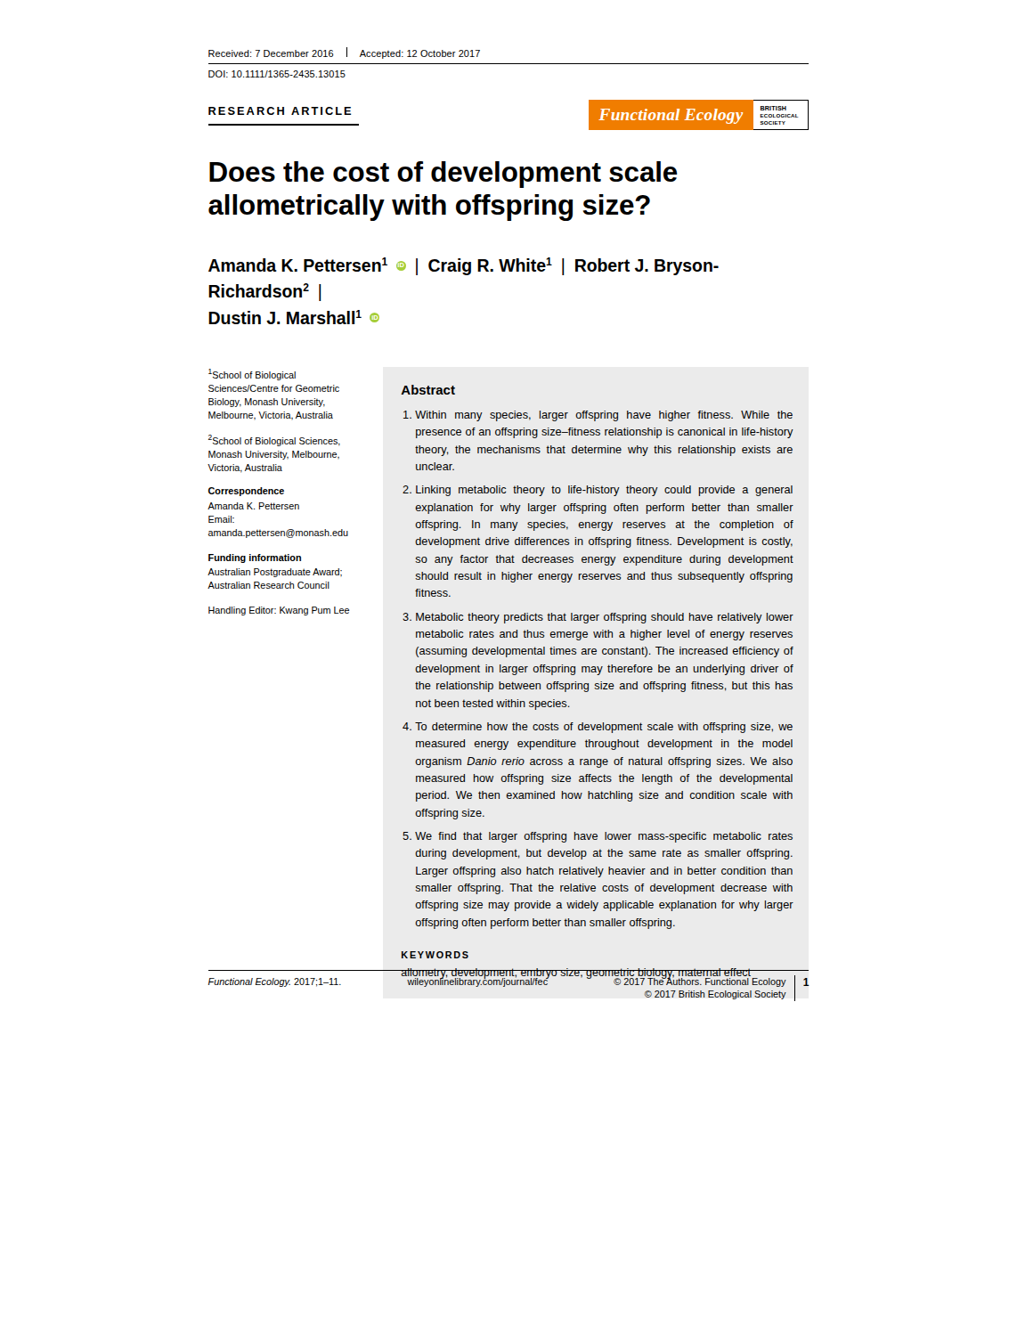Received: 7 December 2016 Accepted: 12 October 2017
DOI: 10.1111/1365-2435.13015
Research Article
Functional Ecology
BRITISH ECOLOGICAL SOCIETY
Does the cost of development scale allometrically with offspring size?
Amanda K. Pettersen1 |Craig R. White1|Robert J. Bryson-Richardson2|
Dustin J. Marshall1
1School of Biological Sciences/Centre for Geometric Biology, Monash University, Melbourne, Victoria, Australia
2School of Biological Sciences, Monash University, Melbourne, Victoria, Australia
Correspondence
Amanda K. Pettersen
Email: amanda.pettersen@monash.edu
Funding information
Australian Postgraduate Award; Australian Research Council
Handling Editor: Kwang Pum Lee
Abstract
Within many species, larger offspring have higher fitness. While the presence of an offspring size–fitness relationship is canonical in life-history theory, the mechanisms that determine why this relationship exists are unclear.
Linking metabolic theory to life-history theory could provide a general explanation for why larger offspring often perform better than smaller offspring. In many species, energy reserves at the completion of development drive differences in offspring fitness. Development is costly, so any factor that decreases energy expenditure during development should result in higher energy reserves and thus subsequently offspring fitness.
Metabolic theory predicts that larger offspring should have relatively lower metabolic rates and thus emerge with a higher level of energy reserves (assuming developmental times are constant). The increased efficiency of development in larger offspring may therefore be an underlying driver of the relationship between offspring size and offspring fitness, but this has not been tested within species.
To determine how the costs of development scale with offspring size, we measured energy expenditure throughout development in the model organism Danio rerio across a range of natural offspring sizes. We also measured how offspring size affects the length of the developmental period. We then examined how hatchling size and condition scale with offspring size.
We find that larger offspring have lower mass-specific metabolic rates during development, but develop at the same rate as smaller offspring. Larger offspring also hatch relatively heavier and in better condition than smaller offspring. That the relative costs of development decrease with offspring size may provide a widely applicable explanation for why larger offspring often perform better than smaller offspring.
KEYWORDS
allometry, development, embryo size, geometric biology, maternal effect
Functional Ecology. 2017;1–11.
wileyonlinelibrary.com/journal/fec
© 2017 The Authors. Functional Ecology
© 2017 British Ecological Society 1